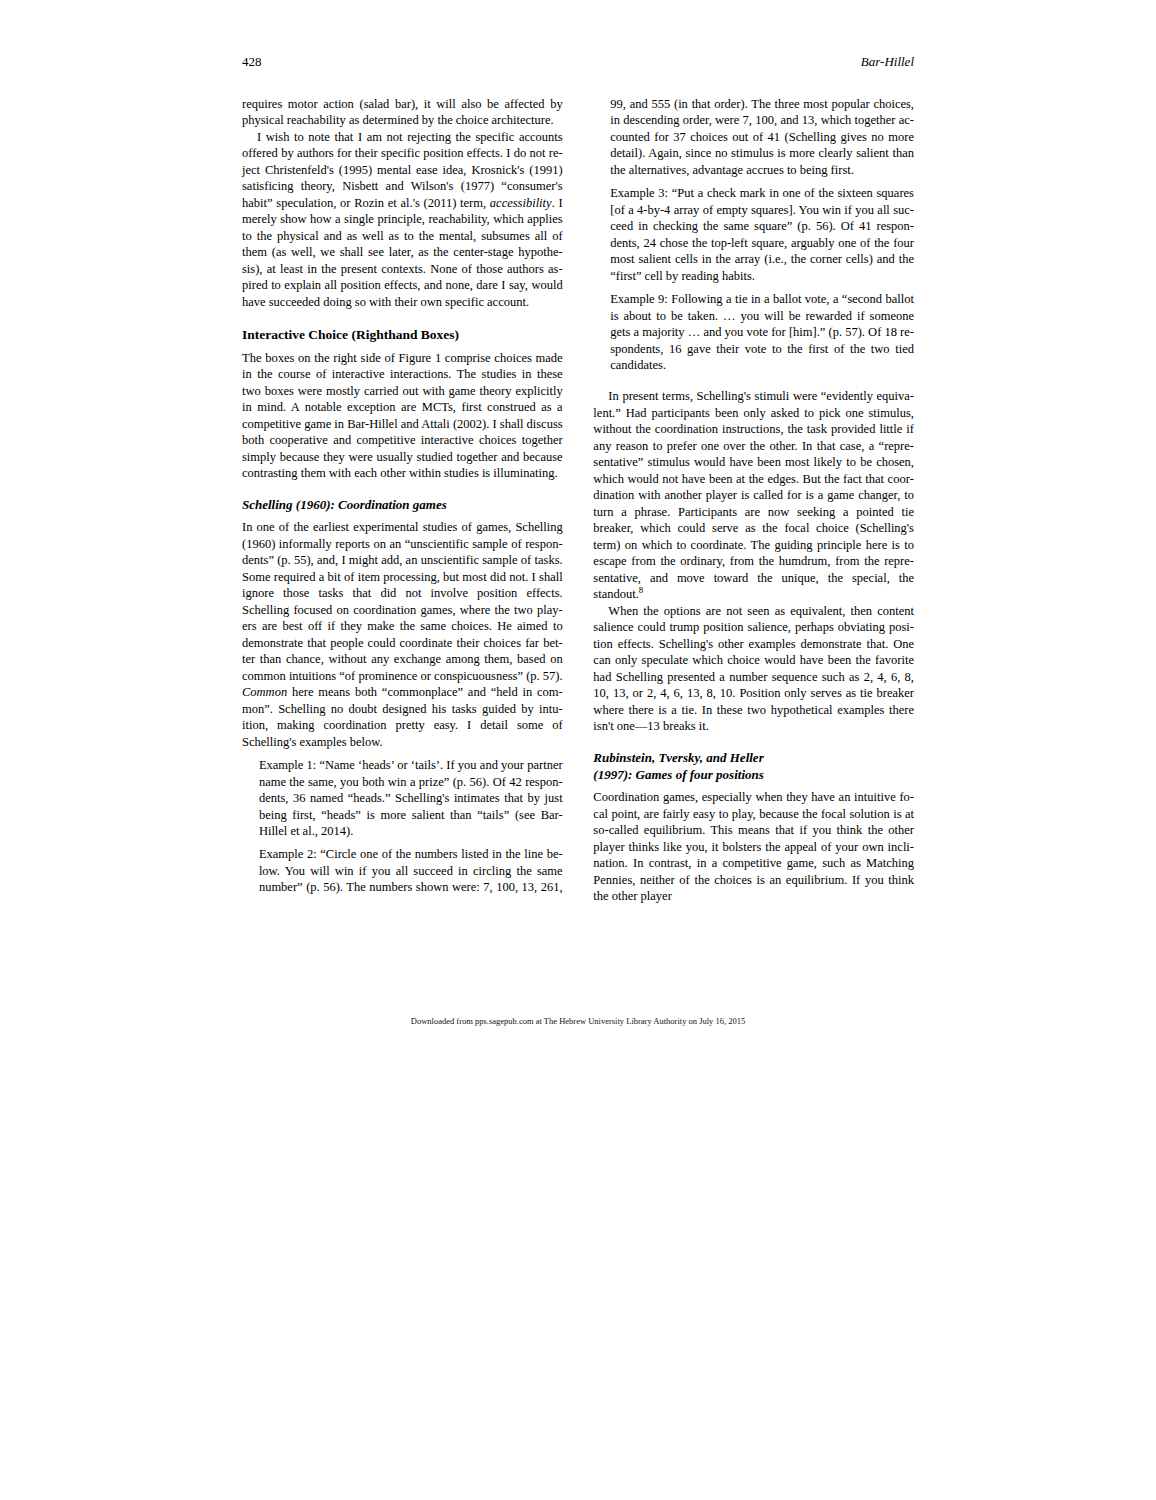428 Bar-Hillel
requires motor action (salad bar), it will also be affected by physical reachability as determined by the choice architecture.
I wish to note that I am not rejecting the specific accounts offered by authors for their specific position effects. I do not reject Christenfeld's (1995) mental ease idea, Krosnick's (1991) satisficing theory, Nisbett and Wilson's (1977) “consumer's habit” speculation, or Rozin et al.'s (2011) term, accessibility. I merely show how a single principle, reachability, which applies to the physical and as well as to the mental, subsumes all of them (as well, we shall see later, as the center-stage hypothesis), at least in the present contexts. None of those authors aspired to explain all position effects, and none, dare I say, would have succeeded doing so with their own specific account.
Interactive Choice (Righthand Boxes)
The boxes on the right side of Figure 1 comprise choices made in the course of interactive interactions. The studies in these two boxes were mostly carried out with game theory explicitly in mind. A notable exception are MCTs, first construed as a competitive game in Bar-Hillel and Attali (2002). I shall discuss both cooperative and competitive interactive choices together simply because they were usually studied together and because contrasting them with each other within studies is illuminating.
Schelling (1960): Coordination games
In one of the earliest experimental studies of games, Schelling (1960) informally reports on an “unscientific sample of respondents” (p. 55), and, I might add, an unscientific sample of tasks. Some required a bit of item processing, but most did not. I shall ignore those tasks that did not involve position effects. Schelling focused on coordination games, where the two players are best off if they make the same choices. He aimed to demonstrate that people could coordinate their choices far better than chance, without any exchange among them, based on common intuitions “of prominence or conspicuousness” (p. 57). Common here means both “commonplace” and “held in common”. Schelling no doubt designed his tasks guided by intuition, making coordination pretty easy. I detail some of Schelling's examples below.
Example 1: “Name ‘heads’ or ‘tails’. If you and your partner name the same, you both win a prize” (p. 56). Of 42 respondents, 36 named “heads.” Schelling's intimates that by just being first, “heads” is more salient than “tails” (see Bar-Hillel et al., 2014).
Example 2: “Circle one of the numbers listed in the line below. You will win if you all succeed in circling the same number” (p. 56). The numbers shown were: 7, 100, 13, 261, 99, and 555 (in that order). The three most popular choices, in descending order, were 7, 100, and 13, which together accounted for 37 choices out of 41 (Schelling gives no more detail). Again, since no stimulus is more clearly salient than the alternatives, advantage accrues to being first.
Example 3: “Put a check mark in one of the sixteen squares [of a 4-by-4 array of empty squares]. You win if you all succeed in checking the same square” (p. 56). Of 41 respondents, 24 chose the top-left square, arguably one of the four most salient cells in the array (i.e., the corner cells) and the “first” cell by reading habits.
Example 9: Following a tie in a ballot vote, a “second ballot is about to be taken. … you will be rewarded if someone gets a majority … and you vote for [him].” (p. 57). Of 18 respondents, 16 gave their vote to the first of the two tied candidates.
In present terms, Schelling's stimuli were “evidently equivalent.” Had participants been only asked to pick one stimulus, without the coordination instructions, the task provided little if any reason to prefer one over the other. In that case, a “representative” stimulus would have been most likely to be chosen, which would not have been at the edges. But the fact that coordination with another player is called for is a game changer, to turn a phrase. Participants are now seeking a pointed tie breaker, which could serve as the focal choice (Schelling's term) on which to coordinate. The guiding principle here is to escape from the ordinary, from the humdrum, from the representative, and move toward the unique, the special, the standout.8
When the options are not seen as equivalent, then content salience could trump position salience, perhaps obviating position effects. Schelling's other examples demonstrate that. One can only speculate which choice would have been the favorite had Schelling presented a number sequence such as 2, 4, 6, 8, 10, 13, or 2, 4, 6, 13, 8, 10. Position only serves as tie breaker where there is a tie. In these two hypothetical examples there isn't one—13 breaks it.
Rubinstein, Tversky, and Heller
(1997): Games of four positions
Coordination games, especially when they have an intuitive focal point, are fairly easy to play, because the focal solution is at so-called equilibrium. This means that if you think the other player thinks like you, it bolsters the appeal of your own inclination. In contrast, in a competitive game, such as Matching Pennies, neither of the choices is an equilibrium. If you think the other player
Downloaded from pps.sagepub.com at The Hebrew University Library Authority on July 16, 2015